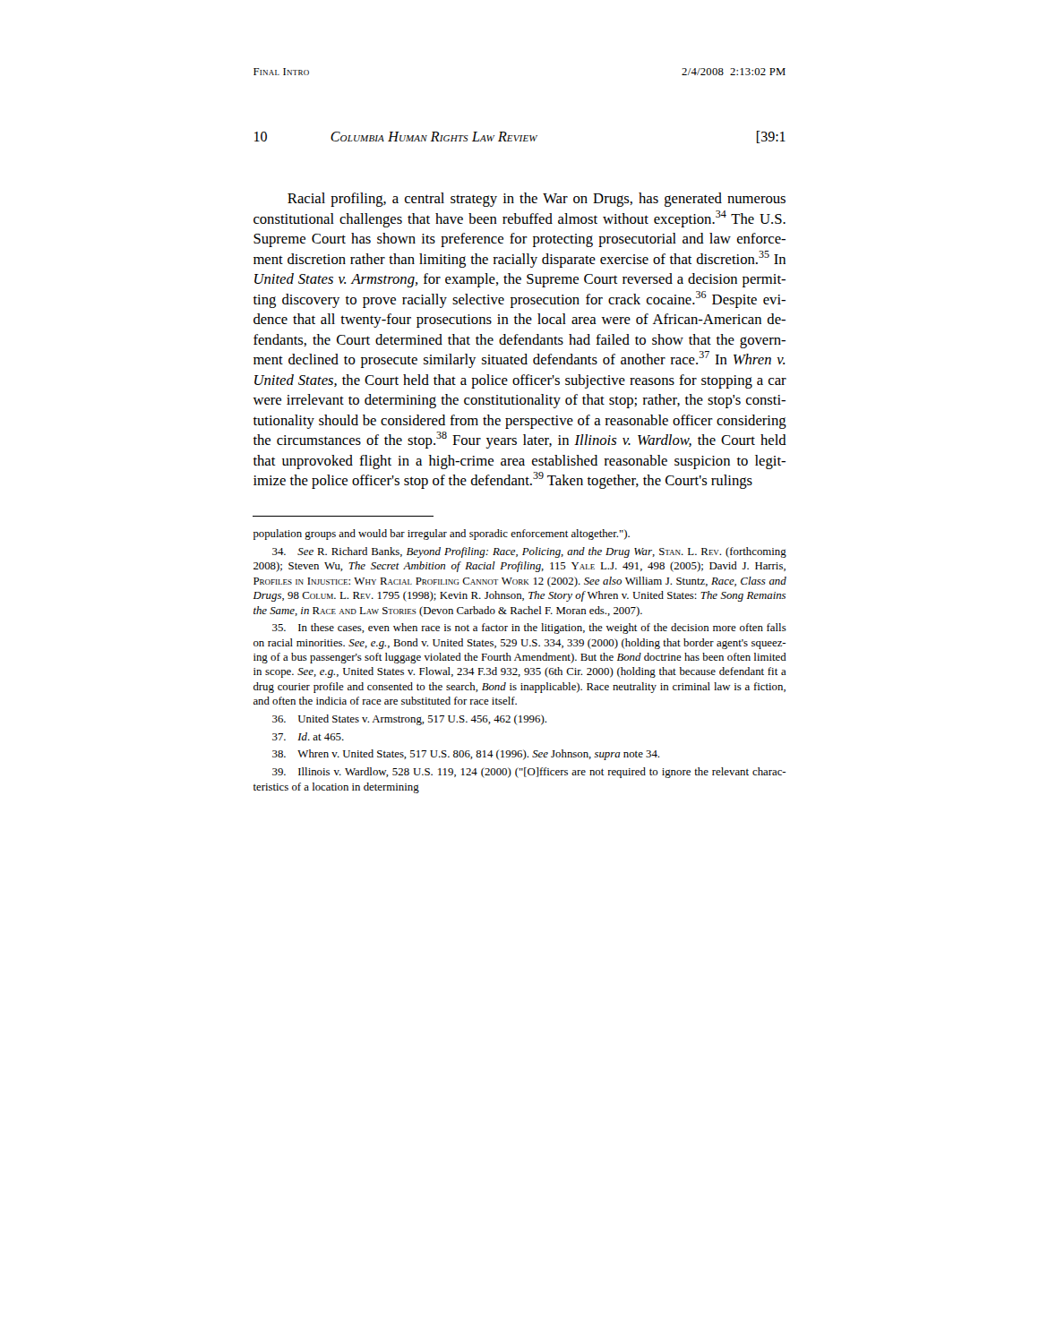Final Intro
2/4/2008 2:13:02 PM
10
Columbia Human Rights Law Review
[39:1
Racial profiling, a central strategy in the War on Drugs, has generated numerous constitutional challenges that have been rebuffed almost without exception.34 The U.S. Supreme Court has shown its preference for protecting prosecutorial and law enforcement discretion rather than limiting the racially disparate exercise of that discretion.35 In United States v. Armstrong, for example, the Supreme Court reversed a decision permitting discovery to prove racially selective prosecution for crack cocaine.36 Despite evidence that all twenty-four prosecutions in the local area were of African-American defendants, the Court determined that the defendants had failed to show that the government declined to prosecute similarly situated defendants of another race.37 In Whren v. United States, the Court held that a police officer's subjective reasons for stopping a car were irrelevant to determining the constitutionality of that stop; rather, the stop's constitutionality should be considered from the perspective of a reasonable officer considering the circumstances of the stop.38 Four years later, in Illinois v. Wardlow, the Court held that unprovoked flight in a high-crime area established reasonable suspicion to legitimize the police officer's stop of the defendant.39 Taken together, the Court's rulings
population groups and would bar irregular and sporadic enforcement altogether.").
34. See R. Richard Banks, Beyond Profiling: Race, Policing, and the Drug War, Stan. L. Rev. (forthcoming 2008); Steven Wu, The Secret Ambition of Racial Profiling, 115 Yale L.J. 491, 498 (2005); David J. Harris, Profiles in Injustice: Why Racial Profiling Cannot Work 12 (2002). See also William J. Stuntz, Race, Class and Drugs, 98 Colum. L. Rev. 1795 (1998); Kevin R. Johnson, The Story of Whren v. United States: The Song Remains the Same, in Race and Law Stories (Devon Carbado & Rachel F. Moran eds., 2007).
35. In these cases, even when race is not a factor in the litigation, the weight of the decision more often falls on racial minorities. See, e.g., Bond v. United States, 529 U.S. 334, 339 (2000) (holding that border agent's squeezing of a bus passenger's soft luggage violated the Fourth Amendment). But the Bond doctrine has been often limited in scope. See, e.g., United States v. Flowal, 234 F.3d 932, 935 (6th Cir. 2000) (holding that because defendant fit a drug courier profile and consented to the search, Bond is inapplicable). Race neutrality in criminal law is a fiction, and often the indicia of race are substituted for race itself.
36. United States v. Armstrong, 517 U.S. 456, 462 (1996).
37. Id. at 465.
38. Whren v. United States, 517 U.S. 806, 814 (1996). See Johnson, supra note 34.
39. Illinois v. Wardlow, 528 U.S. 119, 124 (2000) ("[O]fficers are not required to ignore the relevant characteristics of a location in determining